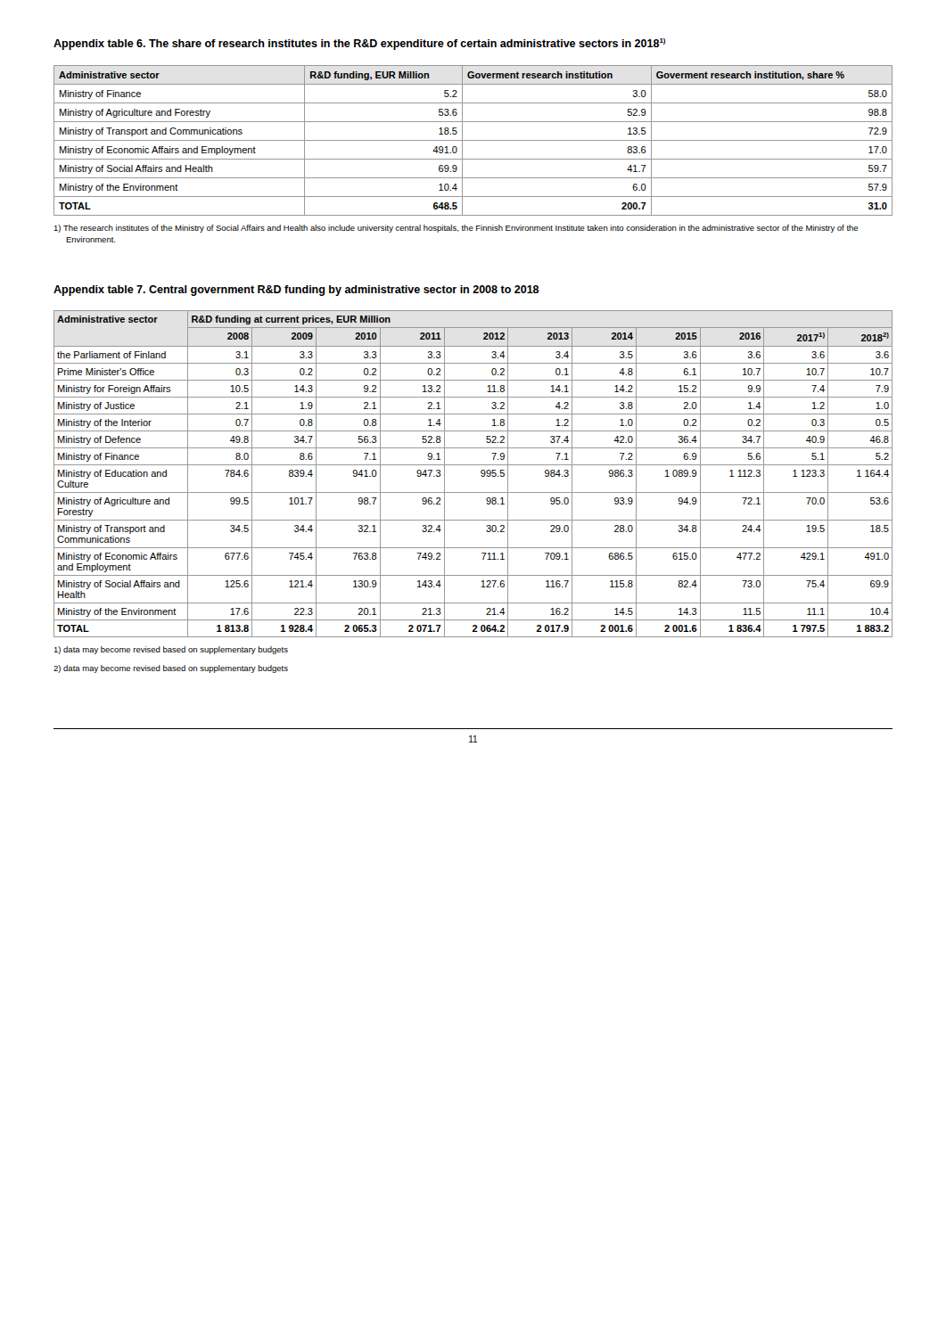Appendix table 6. The share of research institutes in the R&D expenditure of certain administrative sectors in 20181)
| Administrative sector | R&D funding, EUR Million | Goverment research institution | Goverment research institution, share % |
| --- | --- | --- | --- |
| Ministry of Finance | 5.2 | 3.0 | 58.0 |
| Ministry of Agriculture and Forestry | 53.6 | 52.9 | 98.8 |
| Ministry of Transport and Communications | 18.5 | 13.5 | 72.9 |
| Ministry of Economic Affairs and Employment | 491.0 | 83.6 | 17.0 |
| Ministry of Social Affairs and Health | 69.9 | 41.7 | 59.7 |
| Ministry of the Environment | 10.4 | 6.0 | 57.9 |
| TOTAL | 648.5 | 200.7 | 31.0 |
1) The research institutes of the Ministry of Social Affairs and Health also include university central hospitals, the Finnish Environment Institute taken into consideration in the administrative sector of the Ministry of the Environment.
Appendix table 7. Central government R&D funding by administrative sector in 2008 to 2018
| Administrative sector | R&D funding at current prices, EUR Million |
| --- | --- |
| 2008 | 2009 | 2010 | 2011 | 2012 | 2013 | 2014 | 2015 | 2016 | 2017 1) | 2018 2) |
| the Parliament of Finland | 3.1 | 3.3 | 3.3 | 3.3 | 3.4 | 3.4 | 3.5 | 3.6 | 3.6 | 3.6 | 3.6 |
| Prime Minister's Office | 0.3 | 0.2 | 0.2 | 0.2 | 0.2 | 0.1 | 4.8 | 6.1 | 10.7 | 10.7 | 10.7 |
| Ministry for Foreign Affairs | 10.5 | 14.3 | 9.2 | 13.2 | 11.8 | 14.1 | 14.2 | 15.2 | 9.9 | 7.4 | 7.9 |
| Ministry of Justice | 2.1 | 1.9 | 2.1 | 2.1 | 3.2 | 4.2 | 3.8 | 2.0 | 1.4 | 1.2 | 1.0 |
| Ministry of the Interior | 0.7 | 0.8 | 0.8 | 1.4 | 1.8 | 1.2 | 1.0 | 0.2 | 0.2 | 0.3 | 0.5 |
| Ministry of Defence | 49.8 | 34.7 | 56.3 | 52.8 | 52.2 | 37.4 | 42.0 | 36.4 | 34.7 | 40.9 | 46.8 |
| Ministry of Finance | 8.0 | 8.6 | 7.1 | 9.1 | 7.9 | 7.1 | 7.2 | 6.9 | 5.6 | 5.1 | 5.2 |
| Ministry of Education and Culture | 784.6 | 839.4 | 941.0 | 947.3 | 995.5 | 984.3 | 986.3 | 1 089.9 | 1 112.3 | 1 123.3 | 1 164.4 |
| Ministry of Agriculture and Forestry | 99.5 | 101.7 | 98.7 | 96.2 | 98.1 | 95.0 | 93.9 | 94.9 | 72.1 | 70.0 | 53.6 |
| Ministry of Transport and Communications | 34.5 | 34.4 | 32.1 | 32.4 | 30.2 | 29.0 | 28.0 | 34.8 | 24.4 | 19.5 | 18.5 |
| Ministry of Economic Affairs and Employment | 677.6 | 745.4 | 763.8 | 749.2 | 711.1 | 709.1 | 686.5 | 615.0 | 477.2 | 429.1 | 491.0 |
| Ministry of Social Affairs and Health | 125.6 | 121.4 | 130.9 | 143.4 | 127.6 | 116.7 | 115.8 | 82.4 | 73.0 | 75.4 | 69.9 |
| Ministry of the Environment | 17.6 | 22.3 | 20.1 | 21.3 | 21.4 | 16.2 | 14.5 | 14.3 | 11.5 | 11.1 | 10.4 |
| TOTAL | 1 813.8 | 1 928.4 | 2 065.3 | 2 071.7 | 2 064.2 | 2 017.9 | 2 001.6 | 2 001.6 | 1 836.4 | 1 797.5 | 1 883.2 |
1) data may become revised based on supplementary budgets
2) data may become revised based on supplementary budgets
11